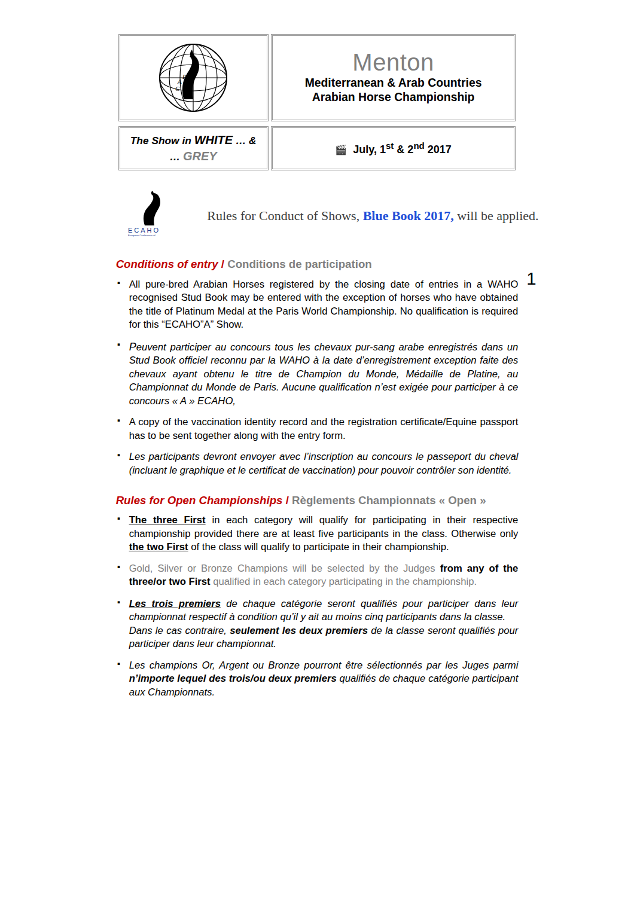A C P A
Menton
Mediterranean & Arab Countries
Arabian Horse Championship
The Show in WHITE … & … GREY
🎬 July, 1st & 2nd 2017
ECAHO European Conference of
Rules for Conduct of Shows, Blue Book 2017, will be applied.
1
Conditions of entry / Conditions de participation
All pure-bred Arabian Horses registered by the closing date of entries in a WAHO recognised Stud Book may be entered with the exception of horses who have obtained the title of Platinum Medal at the Paris World Championship. No qualification is required for this “ECAHO”A” Show.
Peuvent participer au concours tous les chevaux pur-sang arabe enregistrés dans un Stud Book officiel reconnu par la WAHO à la date d’enregistrement exception faite des chevaux ayant obtenu le titre de Champion du Monde, Médaille de Platine, au Championnat du Monde de Paris. Aucune qualification n’est exigée pour participer à ce concours « A » ECAHO,
A copy of the vaccination identity record and the registration certificate/Equine passport has to be sent together along with the entry form.
Les participants devront envoyer avec l’inscription au concours le passeport du cheval (incluant le graphique et le certificat de vaccination) pour pouvoir contrôler son identité.
Rules for Open Championships / Règlements Championnats « Open »
The three First in each category will qualify for participating in their respective championship provided there are at least five participants in the class. Otherwise only the two First of the class will qualify to participate in their championship.
Gold, Silver or Bronze Champions will be selected by the Judges from any of the three/or two First qualified in each category participating in the championship.
Les trois premiers de chaque catégorie seront qualifiés pour participer dans leur championnat respectif à condition qu’il y ait au moins cinq participants dans la classe.
Dans le cas contraire, seulement les deux premiers de la classe seront qualifiés pour participer dans leur championnat.
Les champions Or, Argent ou Bronze pourront être sélectionnés par les Juges parmi n’importe lequel des trois/ou deux premiers qualifiés de chaque catégorie participant aux Championnats.